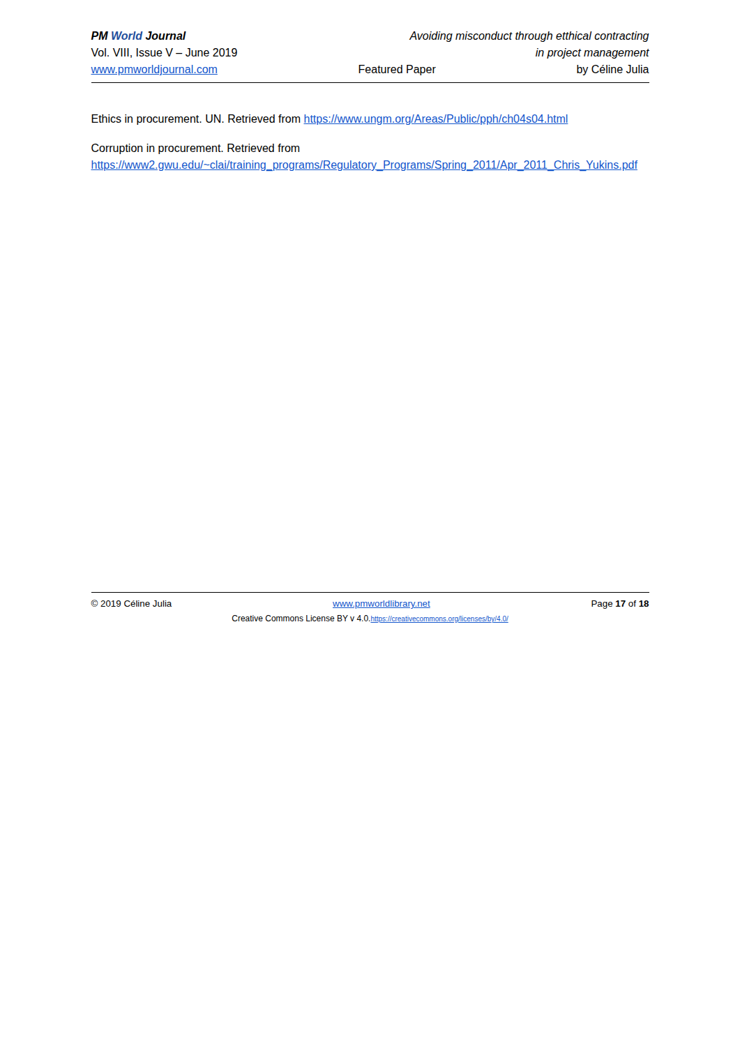PM World Journal
Avoiding misconduct through etthical contracting
Vol. VIII, Issue V – June 2019
in project management
www.pmworldjournal.com
Featured Paper
by Céline Julia
Ethics in procurement. UN. Retrieved from https://www.ungm.org/Areas/Public/pph/ch04s04.html
Corruption in procurement. Retrieved from
https://www2.gwu.edu/~clai/training_programs/Regulatory_Programs/Spring_2011/Apr_2011_Chris_Yukins.pdf
© 2019 Céline Julia
www.pmworldlibrary.net
Page 17 of 18
Creative Commons License BY v 4.0.https://creativecommons.org/licenses/by/4.0/